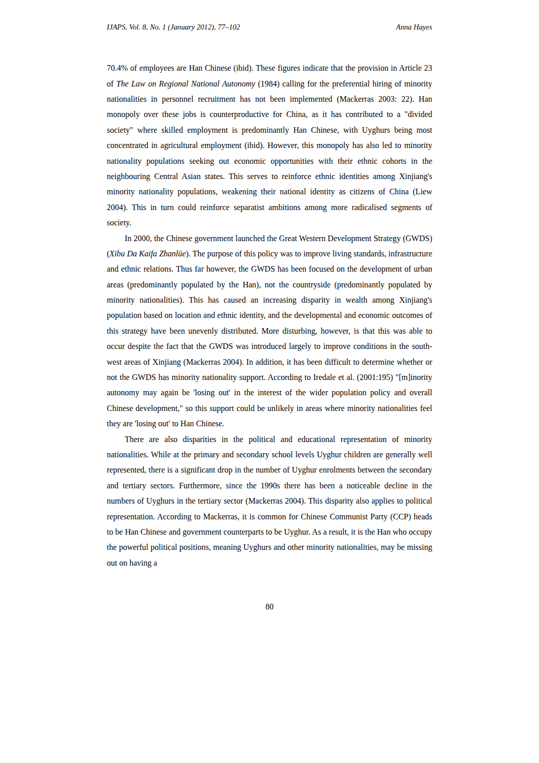IJAPS, Vol. 8, No. 1 (January 2012), 77–102 Anna Hayes
70.4% of employees are Han Chinese (ibid). These figures indicate that the provision in Article 23 of The Law on Regional National Autonomy (1984) calling for the preferential hiring of minority nationalities in personnel recruitment has not been implemented (Mackerras 2003: 22). Han monopoly over these jobs is counterproductive for China, as it has contributed to a "divided society" where skilled employment is predominantly Han Chinese, with Uyghurs being most concentrated in agricultural employment (ibid). However, this monopoly has also led to minority nationality populations seeking out economic opportunities with their ethnic cohorts in the neighbouring Central Asian states. This serves to reinforce ethnic identities among Xinjiang's minority nationality populations, weakening their national identity as citizens of China (Liew 2004). This in turn could reinforce separatist ambitions among more radicalised segments of society.
In 2000, the Chinese government launched the Great Western Development Strategy (GWDS) (Xibu Da Kaifa Zhanlüe). The purpose of this policy was to improve living standards, infrastructure and ethnic relations. Thus far however, the GWDS has been focused on the development of urban areas (predominantly populated by the Han), not the countryside (predominantly populated by minority nationalities). This has caused an increasing disparity in wealth among Xinjiang's population based on location and ethnic identity, and the developmental and economic outcomes of this strategy have been unevenly distributed. More disturbing, however, is that this was able to occur despite the fact that the GWDS was introduced largely to improve conditions in the south-west areas of Xinjiang (Mackerras 2004). In addition, it has been difficult to determine whether or not the GWDS has minority nationality support. According to Iredale et al. (2001:195) "[m]inority autonomy may again be 'losing out' in the interest of the wider population policy and overall Chinese development," so this support could be unlikely in areas where minority nationalities feel they are 'losing out' to Han Chinese.
There are also disparities in the political and educational representation of minority nationalities. While at the primary and secondary school levels Uyghur children are generally well represented, there is a significant drop in the number of Uyghur enrolments between the secondary and tertiary sectors. Furthermore, since the 1990s there has been a noticeable decline in the numbers of Uyghurs in the tertiary sector (Mackerras 2004). This disparity also applies to political representation. According to Mackerras, it is common for Chinese Communist Party (CCP) heads to be Han Chinese and government counterparts to be Uyghur. As a result, it is the Han who occupy the powerful political positions, meaning Uyghurs and other minority nationalities, may be missing out on having a
80